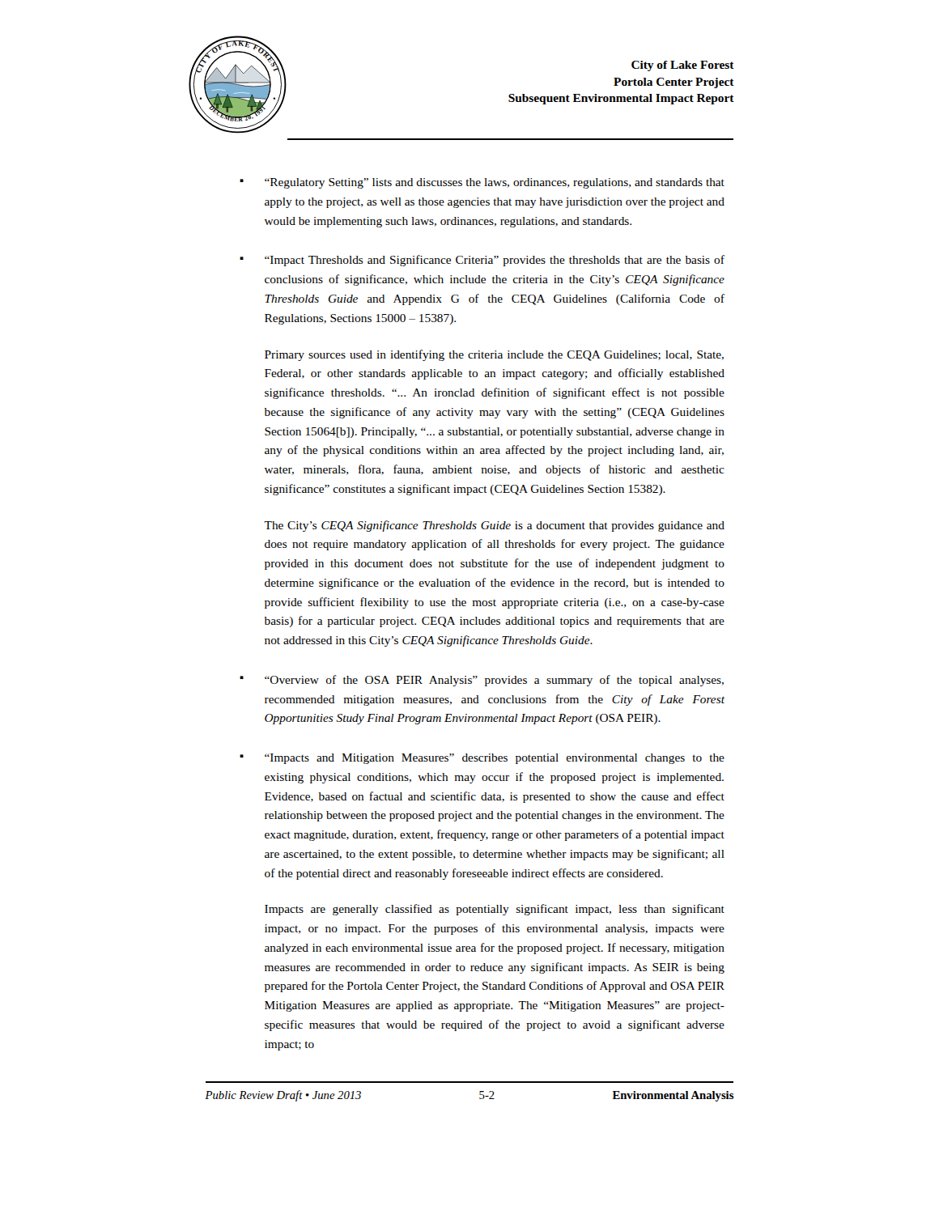CITY OF LAKE FOREST DECEMBER 20, 1991
City of Lake Forest
Portola Center Project
Subsequent Environmental Impact Report
“Regulatory Setting” lists and discusses the laws, ordinances, regulations, and standards that apply to the project, as well as those agencies that may have jurisdiction over the project and would be implementing such laws, ordinances, regulations, and standards.
“Impact Thresholds and Significance Criteria” provides the thresholds that are the basis of conclusions of significance, which include the criteria in the City’s CEQA Significance Thresholds Guide and Appendix G of the CEQA Guidelines (California Code of Regulations, Sections 15000 – 15387).
Primary sources used in identifying the criteria include the CEQA Guidelines; local, State, Federal, or other standards applicable to an impact category; and officially established significance thresholds. “... An ironclad definition of significant effect is not possible because the significance of any activity may vary with the setting” (CEQA Guidelines Section 15064[b]). Principally, “... a substantial, or potentially substantial, adverse change in any of the physical conditions within an area affected by the project including land, air, water, minerals, flora, fauna, ambient noise, and objects of historic and aesthetic significance” constitutes a significant impact (CEQA Guidelines Section 15382).
The City’s CEQA Significance Thresholds Guide is a document that provides guidance and does not require mandatory application of all thresholds for every project. The guidance provided in this document does not substitute for the use of independent judgment to determine significance or the evaluation of the evidence in the record, but is intended to provide sufficient flexibility to use the most appropriate criteria (i.e., on a case-by-case basis) for a particular project. CEQA includes additional topics and requirements that are not addressed in this City’s CEQA Significance Thresholds Guide.
“Overview of the OSA PEIR Analysis” provides a summary of the topical analyses, recommended mitigation measures, and conclusions from the City of Lake Forest Opportunities Study Final Program Environmental Impact Report (OSA PEIR).
“Impacts and Mitigation Measures” describes potential environmental changes to the existing physical conditions, which may occur if the proposed project is implemented. Evidence, based on factual and scientific data, is presented to show the cause and effect relationship between the proposed project and the potential changes in the environment. The exact magnitude, duration, extent, frequency, range or other parameters of a potential impact are ascertained, to the extent possible, to determine whether impacts may be significant; all of the potential direct and reasonably foreseeable indirect effects are considered.
Impacts are generally classified as potentially significant impact, less than significant impact, or no impact. For the purposes of this environmental analysis, impacts were analyzed in each environmental issue area for the proposed project. If necessary, mitigation measures are recommended in order to reduce any significant impacts. As SEIR is being prepared for the Portola Center Project, the Standard Conditions of Approval and OSA PEIR Mitigation Measures are applied as appropriate. The “Mitigation Measures” are project-specific measures that would be required of the project to avoid a significant adverse impact; to
Public Review Draft • June 2013
5-2
Environmental Analysis